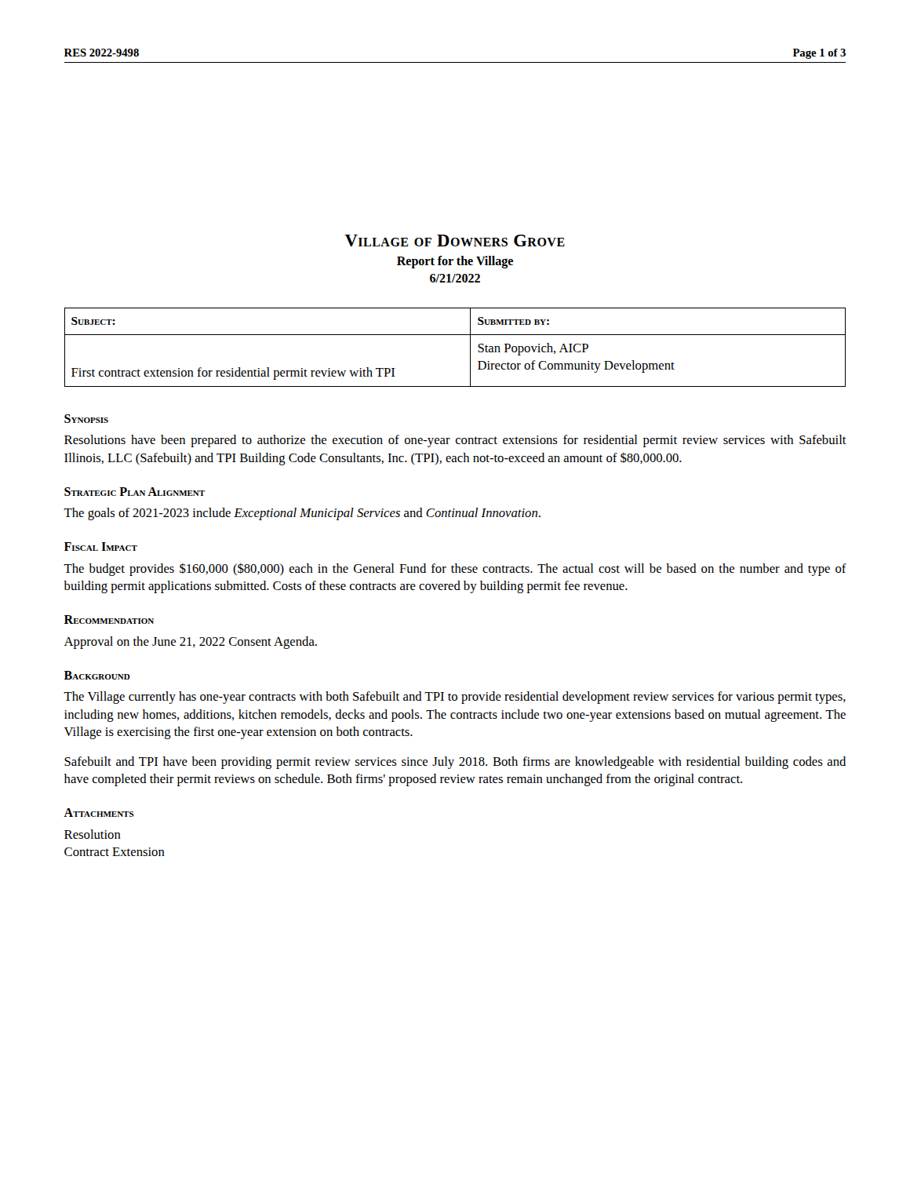RES 2022-9498 Page 1 of 3
Village of Downers Grove
Report for the Village
6/21/2022
| Subject: | Submitted by: |
| --- | --- |
| First contract extension for residential permit review with TPI | Stan Popovich, AICP Director of Community Development |
Synopsis
Resolutions have been prepared to authorize the execution of one-year contract extensions for residential permit review services with Safebuilt Illinois, LLC (Safebuilt) and TPI Building Code Consultants, Inc. (TPI), each not-to-exceed an amount of $80,000.00.
Strategic Plan Alignment
The goals of 2021-2023 include Exceptional Municipal Services and Continual Innovation.
Fiscal Impact
The budget provides $160,000 ($80,000) each in the General Fund for these contracts. The actual cost will be based on the number and type of building permit applications submitted. Costs of these contracts are covered by building permit fee revenue.
Recommendation
Approval on the June 21, 2022 Consent Agenda.
Background
The Village currently has one-year contracts with both Safebuilt and TPI to provide residential development review services for various permit types, including new homes, additions, kitchen remodels, decks and pools. The contracts include two one-year extensions based on mutual agreement. The Village is exercising the first one-year extension on both contracts.
Safebuilt and TPI have been providing permit review services since July 2018. Both firms are knowledgeable with residential building codes and have completed their permit reviews on schedule. Both firms' proposed review rates remain unchanged from the original contract.
Attachments
Resolution
Contract Extension